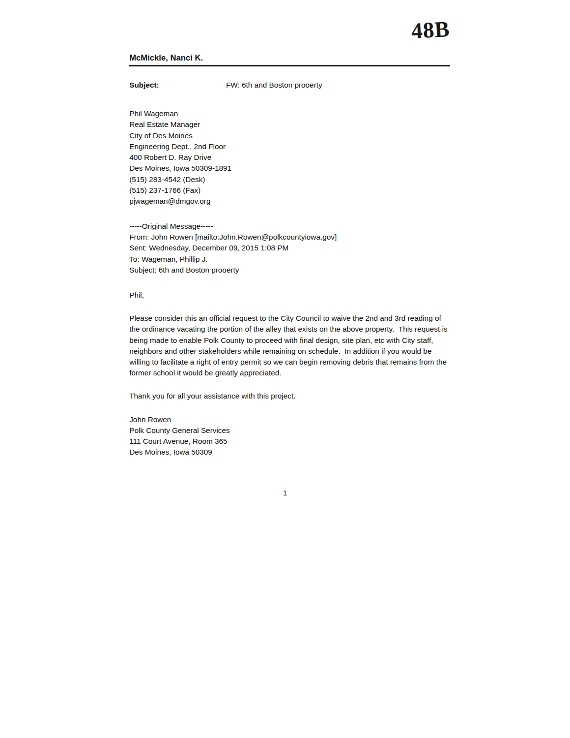48B
McMickle, Nanci K.
Subject: FW: 6th and Boston prooerty
Phil Wageman
Real Estate Manager
City of Des Moines
Engineering Dept., 2nd Floor
400 Robert D. Ray Drive
Des Moines, Iowa 50309-1891
(515) 283-4542 (Desk)
(515) 237-1766 (Fax)
pjwageman@dmgov.org
-----Original Message-----
From: John Rowen [mailto:John.Rowen@polkcountyiowa.gov]
Sent: Wednesday, December 09, 2015 1:08 PM
To: Wageman, Phillip J.
Subject: 6th and Boston prooerty
Phil,
Please consider this an official request to the City Council to waive the 2nd and 3rd reading of the ordinance vacating the portion of the alley that exists on the above property. This request is being made to enable Polk County to proceed with final design, site plan, etc with City staff, neighbors and other stakeholders while remaining on schedule. In addition if you would be willing to facilitate a right of entry permit so we can begin removing debris that remains from the former school it would be greatly appreciated.
Thank you for all your assistance with this project.
John Rowen
Polk County General Services
111 Court Avenue, Room 365
Des Moines, Iowa 50309
1